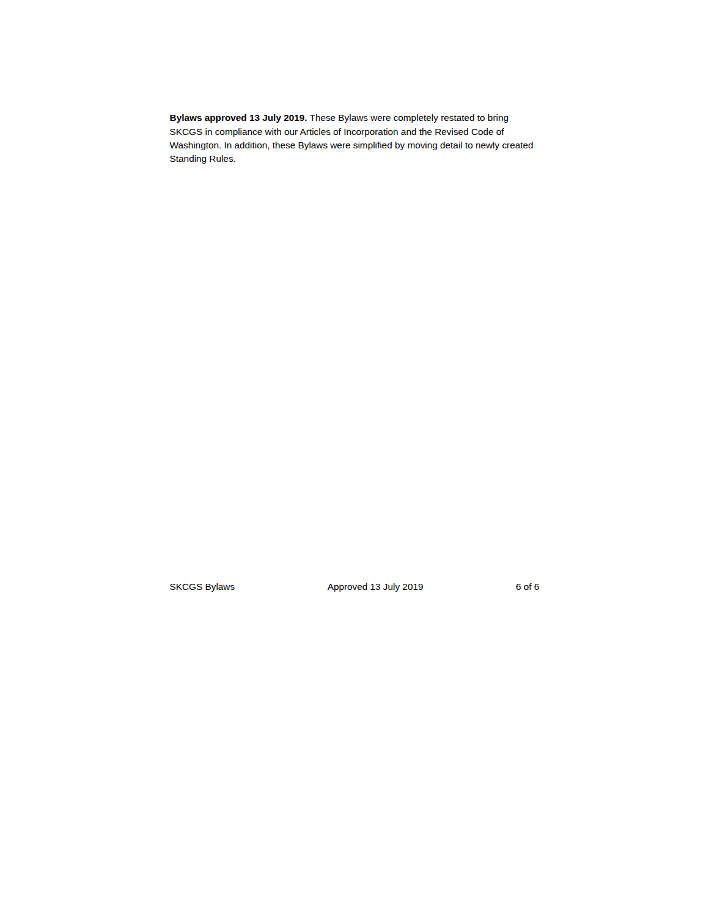Bylaws approved 13 July 2019. These Bylaws were completely restated to bring SKCGS in compliance with our Articles of Incorporation and the Revised Code of Washington. In addition, these Bylaws were simplified by moving detail to newly created Standing Rules.
SKCGS Bylaws
Approved 13 July 2019
6 of 6